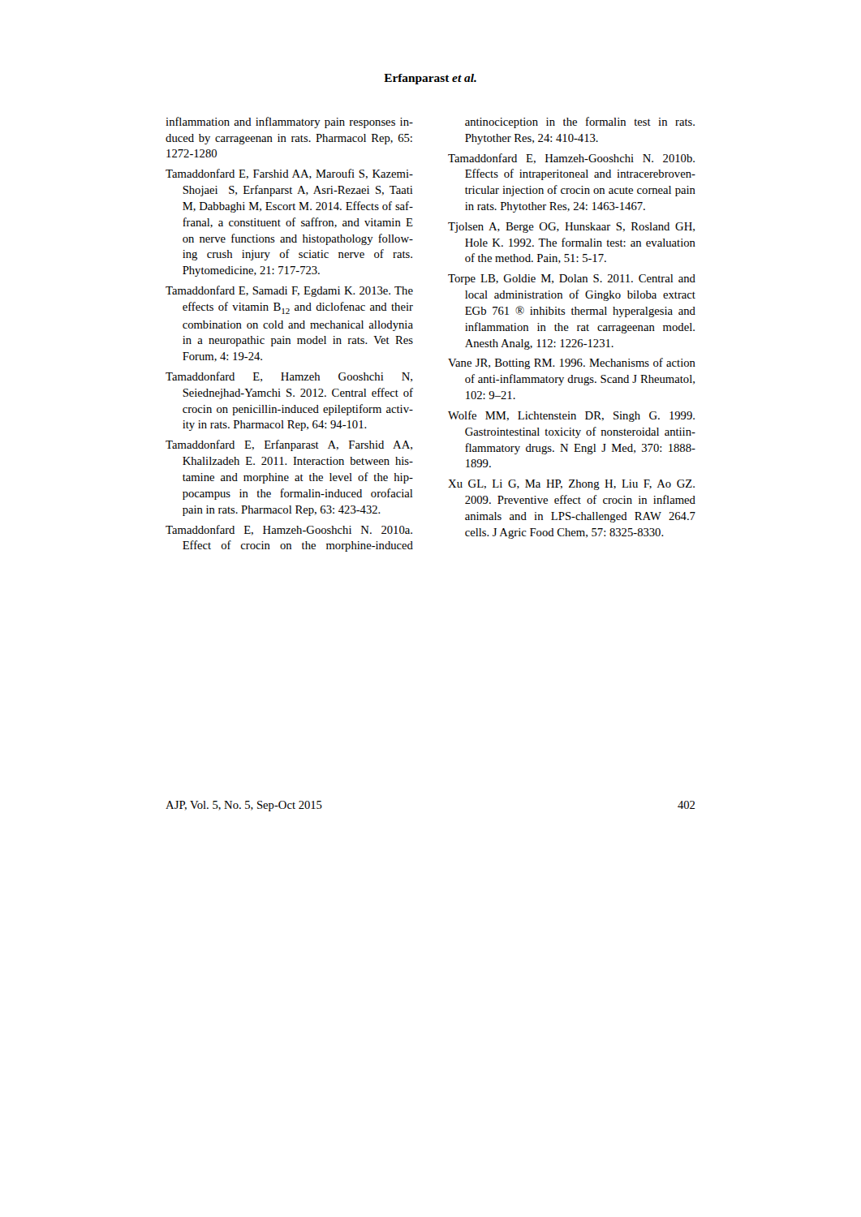Erfanparast et al.
inflammation and inflammatory pain responses induced by carrageenan in rats. Pharmacol Rep, 65: 1272-1280
Tamaddonfard E, Farshid AA, Maroufi S, Kazemi-Shojaei S, Erfanparst A, Asri-Rezaei S, Taati M, Dabbaghi M, Escort M. 2014. Effects of saffranal, a constituent of saffron, and vitamin E on nerve functions and histopathology following crush injury of sciatic nerve of rats. Phytomedicine, 21: 717-723.
Tamaddonfard E, Samadi F, Egdami K. 2013e. The effects of vitamin B12 and diclofenac and their combination on cold and mechanical allodynia in a neuropathic pain model in rats. Vet Res Forum, 4: 19-24.
Tamaddonfard E, Hamzeh Gooshchi N, Seiednejhad-Yamchi S. 2012. Central effect of crocin on penicillin-induced epileptiform activity in rats. Pharmacol Rep, 64: 94-101.
Tamaddonfard E, Erfanparast A, Farshid AA, Khalilzadeh E. 2011. Interaction between histamine and morphine at the level of the hippocampus in the formalin-induced orofacial pain in rats. Pharmacol Rep, 63: 423-432.
Tamaddonfard E, Hamzeh-Gooshchi N. 2010a. Effect of crocin on the morphine-induced antinociception in the formalin test in rats. Phytother Res, 24: 410-413.
Tamaddonfard E, Hamzeh-Gooshchi N. 2010b. Effects of intraperitoneal and intracerebroventricular injection of crocin on acute corneal pain in rats. Phytother Res, 24: 1463-1467.
Tjolsen A, Berge OG, Hunskaar S, Rosland GH, Hole K. 1992. The formalin test: an evaluation of the method. Pain, 51: 5-17.
Torpe LB, Goldie M, Dolan S. 2011. Central and local administration of Gingko biloba extract EGb 761 ® inhibits thermal hyperalgesia and inflammation in the rat carrageenan model. Anesth Analg, 112: 1226-1231.
Vane JR, Botting RM. 1996. Mechanisms of action of anti-inflammatory drugs. Scand J Rheumatol, 102: 9–21.
Wolfe MM, Lichtenstein DR, Singh G. 1999. Gastrointestinal toxicity of nonsteroidal antiinflammatory drugs. N Engl J Med, 370: 1888-1899.
Xu GL, Li G, Ma HP, Zhong H, Liu F, Ao GZ. 2009. Preventive effect of crocin in inflamed animals and in LPS-challenged RAW 264.7 cells. J Agric Food Chem, 57: 8325-8330.
AJP, Vol. 5, No. 5, Sep-Oct 2015 402